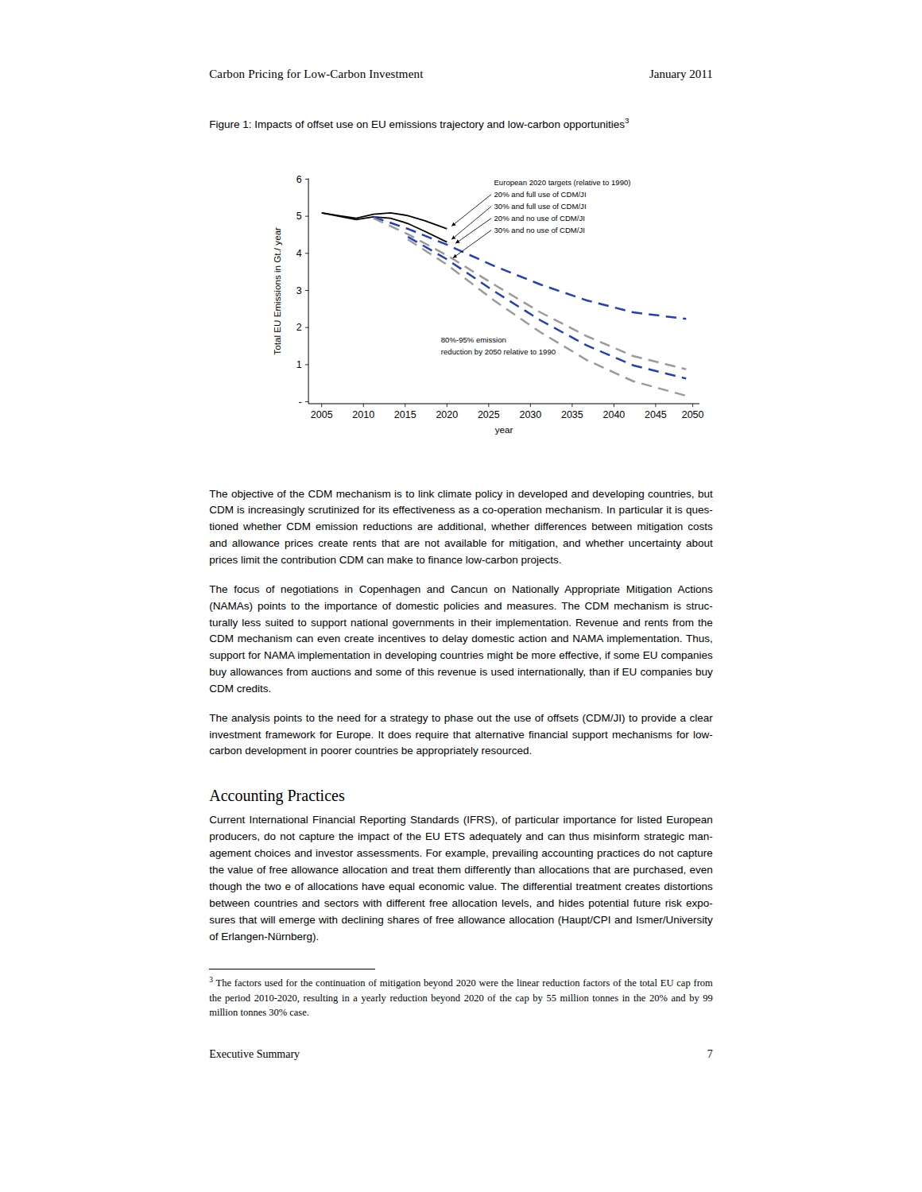Carbon Pricing for Low-Carbon Investment January 2011
Figure 1: Impacts of offset use on EU emissions trajectory and low-carbon opportunities3
6 5 4 3 2 1 - Total EU Emissions in Gt./ year 2005 2010 2015 2020 2025 2030 2035 2040 2045 2050 year European 2020 targets (relative to 1990) 20% and full use of CDM/JI 30% and full use of CDM/JI 20% and no use of CDM/JI 30% and no use of CDM/JI 80%-95% emission reduction by 2050 relative to 1990
The objective of the CDM mechanism is to link climate policy in developed and developing countries, but CDM is increasingly scrutinized for its effectiveness as a co-operation mechanism. In particular it is questioned whether CDM emission reductions are additional, whether differences between mitigation costs and allowance prices create rents that are not available for mitigation, and whether uncertainty about prices limit the contribution CDM can make to finance low-carbon projects.
The focus of negotiations in Copenhagen and Cancun on Nationally Appropriate Mitigation Actions (NAMAs) points to the importance of domestic policies and measures. The CDM mechanism is structurally less suited to support national governments in their implementation. Revenue and rents from the CDM mechanism can even create incentives to delay domestic action and NAMA implementation. Thus, support for NAMA implementation in developing countries might be more effective, if some EU companies buy allowances from auctions and some of this revenue is used internationally, than if EU companies buy CDM credits.
The analysis points to the need for a strategy to phase out the use of offsets (CDM/JI) to provide a clear investment framework for Europe. It does require that alternative financial support mechanisms for low-carbon development in poorer countries be appropriately resourced.
Accounting Practices
Current International Financial Reporting Standards (IFRS), of particular importance for listed European producers, do not capture the impact of the EU ETS adequately and can thus misinform strategic management choices and investor assessments. For example, prevailing accounting practices do not capture the value of free allowance allocation and treat them differently than allocations that are purchased, even though the two e of allocations have equal economic value. The differential treatment creates distortions between countries and sectors with different free allocation levels, and hides potential future risk exposures that will emerge with declining shares of free allowance allocation (Haupt/CPI and Ismer/University of Erlangen-Nürnberg).
3 The factors used for the continuation of mitigation beyond 2020 were the linear reduction factors of the total EU cap from the period 2010-2020, resulting in a yearly reduction beyond 2020 of the cap by 55 million tonnes in the 20% and by 99 million tonnes 30% case.
Executive Summary 7